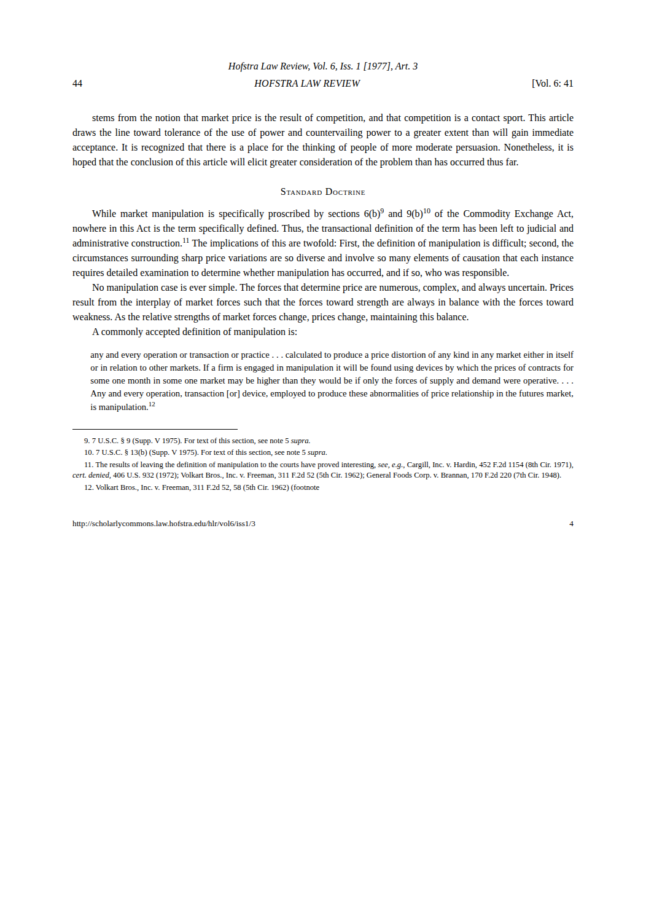Hofstra Law Review, Vol. 6, Iss. 1 [1977], Art. 3
44 HOFSTRA LAW REVIEW [Vol. 6: 41
stems from the notion that market price is the result of competition, and that competition is a contact sport. This article draws the line toward tolerance of the use of power and countervailing power to a greater extent than will gain immediate acceptance. It is recognized that there is a place for the thinking of people of more moderate persuasion. Nonetheless, it is hoped that the conclusion of this article will elicit greater consideration of the problem than has occurred thus far.
Standard Doctrine
While market manipulation is specifically proscribed by sections 6(b)9 and 9(b)10 of the Commodity Exchange Act, nowhere in this Act is the term specifically defined. Thus, the transactional definition of the term has been left to judicial and administrative construction.11 The implications of this are twofold: First, the definition of manipulation is difficult; second, the circumstances surrounding sharp price variations are so diverse and involve so many elements of causation that each instance requires detailed examination to determine whether manipulation has occurred, and if so, who was responsible.
No manipulation case is ever simple. The forces that determine price are numerous, complex, and always uncertain. Prices result from the interplay of market forces such that the forces toward strength are always in balance with the forces toward weakness. As the relative strengths of market forces change, prices change, maintaining this balance.
A commonly accepted definition of manipulation is:
any and every operation or transaction or practice . . . calculated to produce a price distortion of any kind in any market either in itself or in relation to other markets. If a firm is engaged in manipulation it will be found using devices by which the prices of contracts for some one month in some one market may be higher than they would be if only the forces of supply and demand were operative. . . . Any and every operation, transaction [or] device, employed to produce these abnormalities of price relationship in the futures market, is manipulation.12
9. 7 U.S.C. § 9 (Supp. V 1975). For text of this section, see note 5 supra.
10. 7 U.S.C. § 13(b) (Supp. V 1975). For text of this section, see note 5 supra.
11. The results of leaving the definition of manipulation to the courts have proved interesting, see, e.g., Cargill, Inc. v. Hardin, 452 F.2d 1154 (8th Cir. 1971), cert. denied, 406 U.S. 932 (1972); Volkart Bros., Inc. v. Freeman, 311 F.2d 52 (5th Cir. 1962); General Foods Corp. v. Brannan, 170 F.2d 220 (7th Cir. 1948).
12. Volkart Bros., Inc. v. Freeman, 311 F.2d 52, 58 (5th Cir. 1962) (footnote
http://scholarlycommons.law.hofstra.edu/hlr/vol6/iss1/3 4